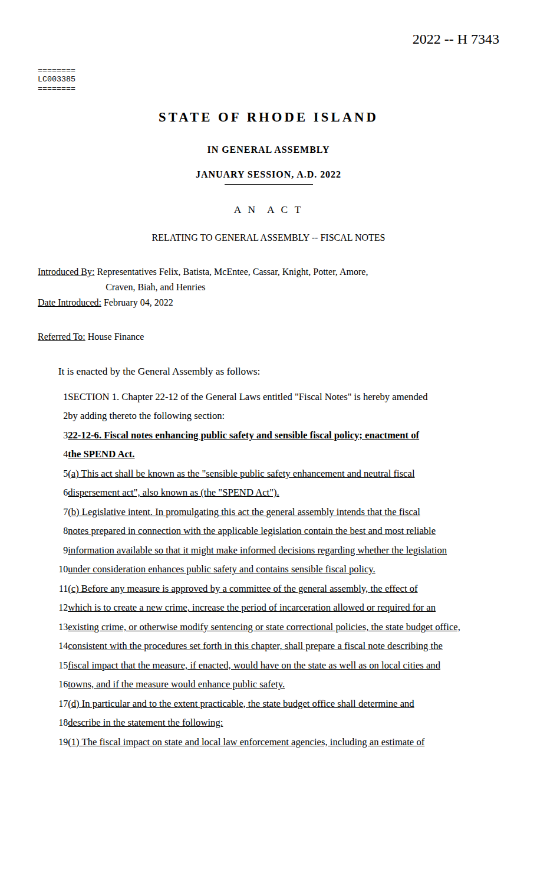2022 -- H 7343
========
LC003385
========
STATE OF RHODE ISLAND
IN GENERAL ASSEMBLY
JANUARY SESSION, A.D. 2022
A N A C T
RELATING TO GENERAL ASSEMBLY -- FISCAL NOTES
Introduced By: Representatives Felix, Batista, McEntee, Cassar, Knight, Potter, Amore,
Craven, Biah, and Henries
Date Introduced: February 04, 2022
Referred To: House Finance
It is enacted by the General Assembly as follows:
| 1 | SECTION 1. Chapter 22-12 of the General Laws entitled "Fiscal Notes" is hereby amended |
| 2 | by adding thereto the following section: |
| 3 | 22-12-6. Fiscal notes enhancing public safety and sensible fiscal policy; enactment of |
| 4 | the SPEND Act. |
| 5 | (a) This act shall be known as the "sensible public safety enhancement and neutral fiscal |
| 6 | dispersement act", also known as (the "SPEND Act"). |
| 7 | (b) Legislative intent. In promulgating this act the general assembly intends that the fiscal |
| 8 | notes prepared in connection with the applicable legislation contain the best and most reliable |
| 9 | information available so that it might make informed decisions regarding whether the legislation |
| 10 | under consideration enhances public safety and contains sensible fiscal policy. |
| 11 | (c) Before any measure is approved by a committee of the general assembly, the effect of |
| 12 | which is to create a new crime, increase the period of incarceration allowed or required for an |
| 13 | existing crime, or otherwise modify sentencing or state correctional policies, the state budget office, |
| 14 | consistent with the procedures set forth in this chapter, shall prepare a fiscal note describing the |
| 15 | fiscal impact that the measure, if enacted, would have on the state as well as on local cities and |
| 16 | towns, and if the measure would enhance public safety. |
| 17 | (d) In particular and to the extent practicable, the state budget office shall determine and |
| 18 | describe in the statement the following: |
| 19 | (1) The fiscal impact on state and local law enforcement agencies, including an estimate of |